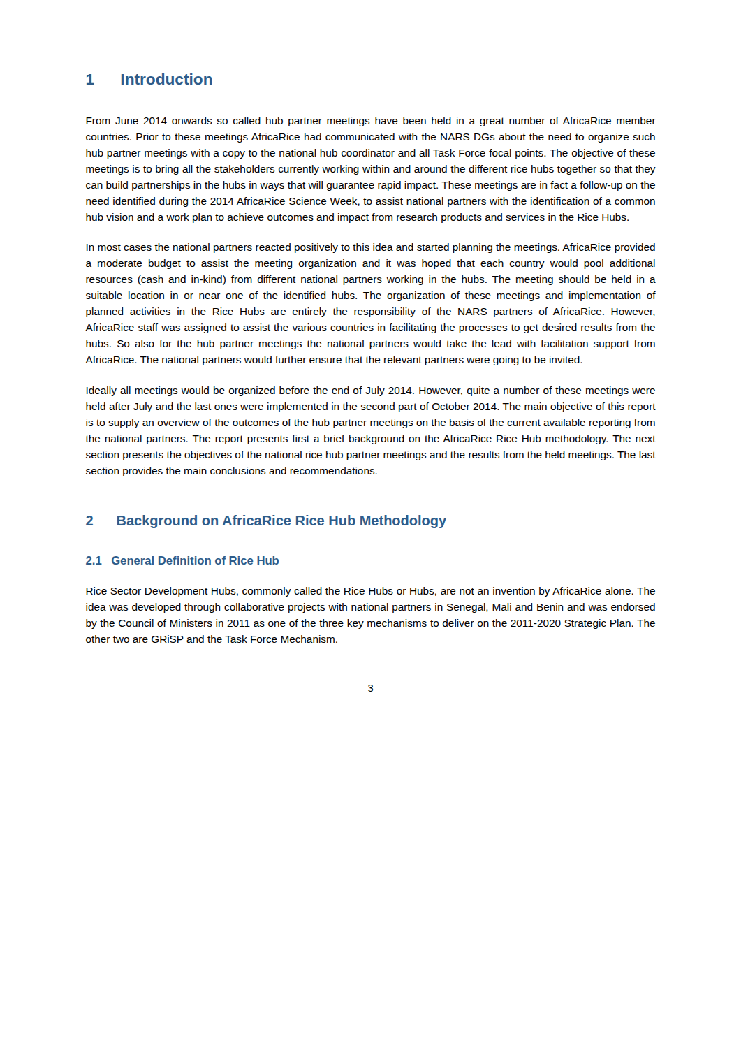1 Introduction
From June 2014 onwards so called hub partner meetings have been held in a great number of AfricaRice member countries. Prior to these meetings AfricaRice had communicated with the NARS DGs about the need to organize such hub partner meetings with a copy to the national hub coordinator and all Task Force focal points. The objective of these meetings is to bring all the stakeholders currently working within and around the different rice hubs together so that they can build partnerships in the hubs in ways that will guarantee rapid impact. These meetings are in fact a follow-up on the need identified during the 2014 AfricaRice Science Week, to assist national partners with the identification of a common hub vision and a work plan to achieve outcomes and impact from research products and services in the Rice Hubs.
In most cases the national partners reacted positively to this idea and started planning the meetings. AfricaRice provided a moderate budget to assist the meeting organization and it was hoped that each country would pool additional resources (cash and in-kind) from different national partners working in the hubs. The meeting should be held in a suitable location in or near one of the identified hubs. The organization of these meetings and implementation of planned activities in the Rice Hubs are entirely the responsibility of the NARS partners of AfricaRice. However, AfricaRice staff was assigned to assist the various countries in facilitating the processes to get desired results from the hubs. So also for the hub partner meetings the national partners would take the lead with facilitation support from AfricaRice. The national partners would further ensure that the relevant partners were going to be invited.
Ideally all meetings would be organized before the end of July 2014. However, quite a number of these meetings were held after July and the last ones were implemented in the second part of October 2014. The main objective of this report is to supply an overview of the outcomes of the hub partner meetings on the basis of the current available reporting from the national partners. The report presents first a brief background on the AfricaRice Rice Hub methodology. The next section presents the objectives of the national rice hub partner meetings and the results from the held meetings. The last section provides the main conclusions and recommendations.
2 Background on AfricaRice Rice Hub Methodology
2.1 General Definition of Rice Hub
Rice Sector Development Hubs, commonly called the Rice Hubs or Hubs, are not an invention by AfricaRice alone. The idea was developed through collaborative projects with national partners in Senegal, Mali and Benin and was endorsed by the Council of Ministers in 2011 as one of the three key mechanisms to deliver on the 2011-2020 Strategic Plan. The other two are GRiSP and the Task Force Mechanism.
3